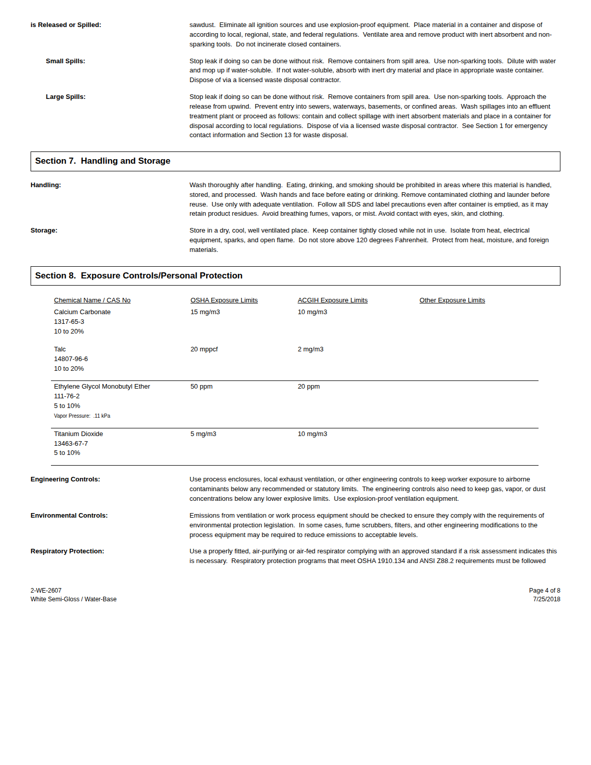is Released or Spilled:
sawdust. Eliminate all ignition sources and use explosion-proof equipment. Place material in a container and dispose of according to local, regional, state, and federal regulations. Ventilate area and remove product with inert absorbent and non-sparking tools. Do not incinerate closed containers.
Small Spills:
Stop leak if doing so can be done without risk. Remove containers from spill area. Use non-sparking tools. Dilute with water and mop up if water-soluble. If not water-soluble, absorb with inert dry material and place in appropriate waste container. Dispose of via a licensed waste disposal contractor.
Large Spills:
Stop leak if doing so can be done without risk. Remove containers from spill area. Use non-sparking tools. Approach the release from upwind. Prevent entry into sewers, waterways, basements, or confined areas. Wash spillages into an effluent treatment plant or proceed as follows: contain and collect spillage with inert absorbent materials and place in a container for disposal according to local regulations. Dispose of via a licensed waste disposal contractor. See Section 1 for emergency contact information and Section 13 for waste disposal.
Section 7. Handling and Storage
Handling:
Wash thoroughly after handling. Eating, drinking, and smoking should be prohibited in areas where this material is handled, stored, and processed. Wash hands and face before eating or drinking. Remove contaminated clothing and launder before reuse. Use only with adequate ventilation. Follow all SDS and label precautions even after container is emptied, as it may retain product residues. Avoid breathing fumes, vapors, or mist. Avoid contact with eyes, skin, and clothing.
Storage:
Store in a dry, cool, well ventilated place. Keep container tightly closed while not in use. Isolate from heat, electrical equipment, sparks, and open flame. Do not store above 120 degrees Fahrenheit. Protect from heat, moisture, and foreign materials.
Section 8. Exposure Controls/Personal Protection
| Chemical Name / CAS No | OSHA Exposure Limits | ACGIH Exposure Limits | Other Exposure Limits |
| --- | --- | --- | --- |
| Calcium Carbonate 1317-65-3 10 to 20% | 15 mg/m3 | 10 mg/m3 | |
| Talc 14807-96-6 10 to 20% | 20 mppcf | 2 mg/m3 | |
| Ethylene Glycol Monobutyl Ether 111-76-2 5 to 10% Vapor Pressure: .11 kPa | 50 ppm | 20 ppm | |
| Titanium Dioxide 13463-67-7 5 to 10% | 5 mg/m3 | 10 mg/m3 | |
Engineering Controls:
Use process enclosures, local exhaust ventilation, or other engineering controls to keep worker exposure to airborne contaminants below any recommended or statutory limits. The engineering controls also need to keep gas, vapor, or dust concentrations below any lower explosive limits. Use explosion-proof ventilation equipment.
Environmental Controls:
Emissions from ventilation or work process equipment should be checked to ensure they comply with the requirements of environmental protection legislation. In some cases, fume scrubbers, filters, and other engineering modifications to the process equipment may be required to reduce emissions to acceptable levels.
Respiratory Protection:
Use a properly fitted, air-purifying or air-fed respirator complying with an approved standard if a risk assessment indicates this is necessary. Respiratory protection programs that meet OSHA 1910.134 and ANSI Z88.2 requirements must be followed
2-WE-2607
White Semi-Gloss / Water-Base
Page 4 of 8
7/25/2018